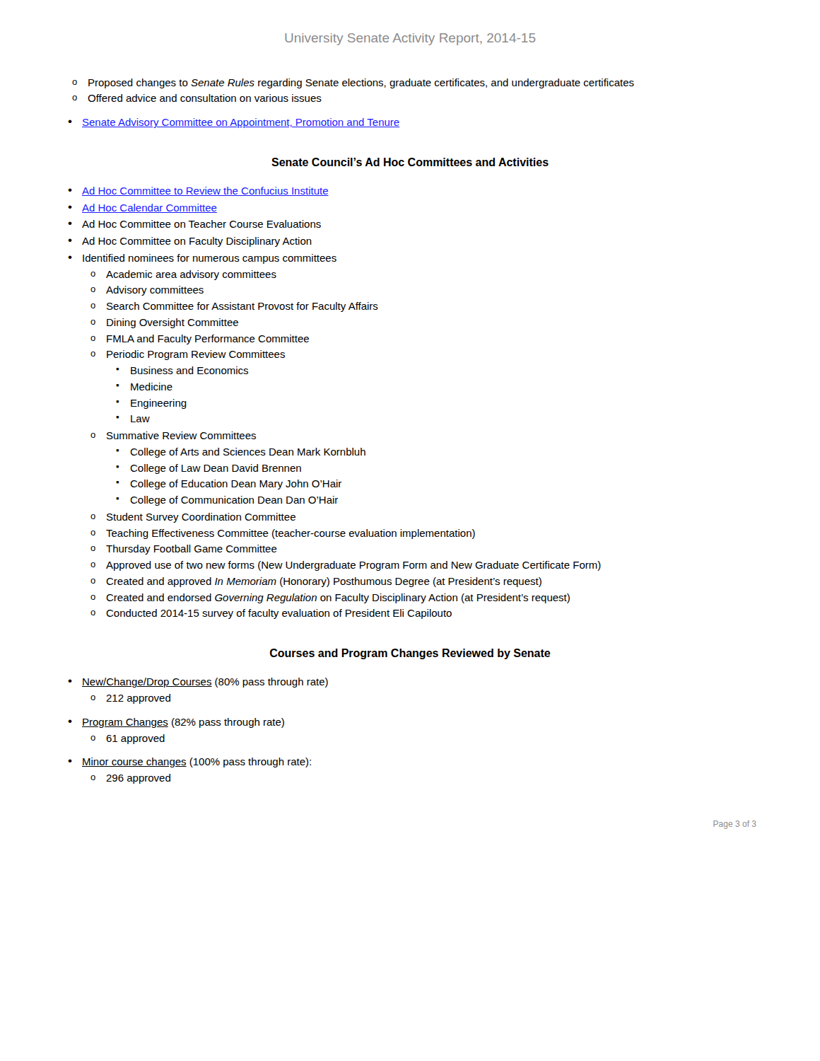University Senate Activity Report, 2014-15
Proposed changes to Senate Rules regarding Senate elections, graduate certificates, and undergraduate certificates
Offered advice and consultation on various issues
Senate Advisory Committee on Appointment, Promotion and Tenure
Senate Council’s Ad Hoc Committees and Activities
Ad Hoc Committee to Review the Confucius Institute
Ad Hoc Calendar Committee
Ad Hoc Committee on Teacher Course Evaluations
Ad Hoc Committee on Faculty Disciplinary Action
Identified nominees for numerous campus committees
Academic area advisory committees
Advisory committees
Search Committee for Assistant Provost for Faculty Affairs
Dining Oversight Committee
FMLA and Faculty Performance Committee
Periodic Program Review Committees
Business and Economics
Medicine
Engineering
Law
Summative Review Committees
College of Arts and Sciences Dean Mark Kornbluh
College of Law Dean David Brennen
College of Education Dean Mary John O’Hair
College of Communication Dean Dan O’Hair
Student Survey Coordination Committee
Teaching Effectiveness Committee (teacher-course evaluation implementation)
Thursday Football Game Committee
Approved use of two new forms (New Undergraduate Program Form and New Graduate Certificate Form)
Created and approved In Memoriam (Honorary) Posthumous Degree (at President’s request)
Created and endorsed Governing Regulation on Faculty Disciplinary Action (at President’s request)
Conducted 2014-15 survey of faculty evaluation of President Eli Capilouto
Courses and Program Changes Reviewed by Senate
New/Change/Drop Courses (80% pass through rate)
212 approved
Program Changes (82% pass through rate)
61 approved
Minor course changes (100% pass through rate):
296 approved
Page 3 of 3